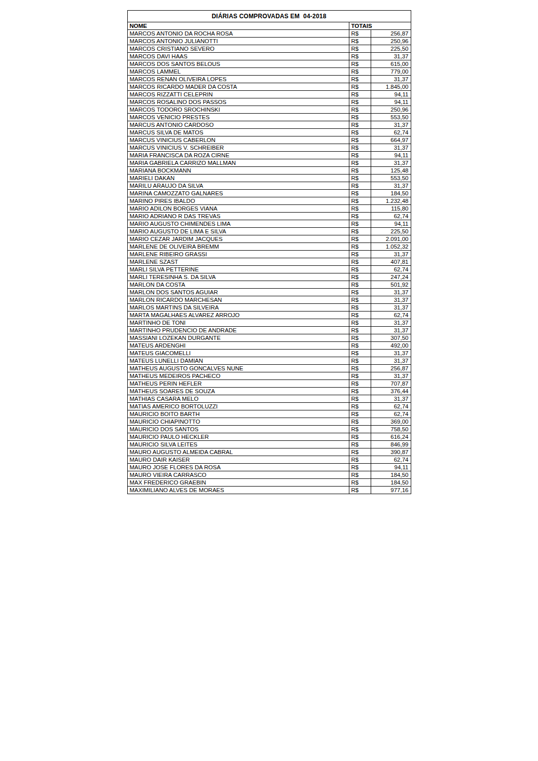DIÁRIAS COMPROVADAS EM 04-2018
| NOME | TOTAIS |
| --- | --- |
| MARCOS ANTONIO DA ROCHA ROSA | R$ | 256,87 |
| MARCOS ANTONIO JULIANOTTI | R$ | 250,96 |
| MARCOS CRISTIANO SEVERO | R$ | 225,50 |
| MARCOS DAVI HAAS | R$ | 31,37 |
| MARCOS DOS SANTOS BELOUS | R$ | 615,00 |
| MARCOS LAMMEL | R$ | 779,00 |
| MARCOS RENAN OLIVEIRA LOPES | R$ | 31,37 |
| MARCOS RICARDO MADER DA COSTA | R$ | 1.845,00 |
| MARCOS RIZZATTI CELEPRIN | R$ | 94,11 |
| MARCOS ROSALINO DOS PASSOS | R$ | 94,11 |
| MARCOS TODORO SROCHINSKI | R$ | 250,96 |
| MARCOS VENICIO PRESTES | R$ | 553,50 |
| MARCUS ANTONIO CARDOSO | R$ | 31,37 |
| MARCUS SILVA DE MATOS | R$ | 62,74 |
| MARCUS VINICIUS CABERLON | R$ | 664,97 |
| MARCUS VINICIUS V. SCHREIBER | R$ | 31,37 |
| MARIA FRANCISCA DA ROZA CIRNE | R$ | 94,11 |
| MARIA GABRIELA CARRIZO MALLMAN | R$ | 31,37 |
| MARIANA BOCKMANN | R$ | 125,48 |
| MARIELI DAKAN | R$ | 553,50 |
| MARILU ARAUJO DA SILVA | R$ | 31,37 |
| MARINA CAMOZZATO GALNARES | R$ | 184,50 |
| MARINO PIRES IBALDO | R$ | 1.232,48 |
| MARIO ADILON BORGES VIANA | R$ | 115,80 |
| MARIO ADRIANO R DAS TREVAS | R$ | 62,74 |
| MARIO AUGUSTO CHIMENDES LIMA | R$ | 94,11 |
| MARIO AUGUSTO DE LIMA E SILVA | R$ | 225,50 |
| MARIO CEZAR JARDIM JACQUES | R$ | 2.091,00 |
| MARLENE DE OLIVEIRA BREMM | R$ | 1.052,32 |
| MARLENE RIBEIRO GRASSI | R$ | 31,37 |
| MARLENE SZAST | R$ | 407,81 |
| MARLI SILVA PETTERINE | R$ | 62,74 |
| MARLI TERESINHA S. DA SILVA | R$ | 247,24 |
| MARLON DA COSTA | R$ | 501,92 |
| MARLON DOS SANTOS AGUIAR | R$ | 31,37 |
| MARLON RICARDO MARCHESAN | R$ | 31,37 |
| MARLOS MARTINS DA SILVEIRA | R$ | 31,37 |
| MARTA MAGALHAES ALVAREZ ARROJO | R$ | 62,74 |
| MARTINHO DE TONI | R$ | 31,37 |
| MARTINHO PRUDENCIO DE ANDRADE | R$ | 31,37 |
| MASSIANI LOZEKAN DURGANTE | R$ | 307,50 |
| MATEUS ARDENGHI | R$ | 492,00 |
| MATEUS GIACOMELLI | R$ | 31,37 |
| MATEUS LUNELLI DAMIAN | R$ | 31,37 |
| MATHEUS AUGUSTO GONCALVES NUNE | R$ | 256,87 |
| MATHEUS MEDEIROS PACHECO | R$ | 31,37 |
| MATHEUS PERIN HEFLER | R$ | 707,87 |
| MATHEUS SOARES DE SOUZA | R$ | 376,44 |
| MATHIAS CASARA MELO | R$ | 31,37 |
| MATIAS AMERICO BORTOLUZZI | R$ | 62,74 |
| MAURICIO BOITO BARTH | R$ | 62,74 |
| MAURICIO CHIAPINOTTO | R$ | 369,00 |
| MAURICIO DOS SANTOS | R$ | 758,50 |
| MAURICIO PAULO HECKLER | R$ | 616,24 |
| MAURICIO SILVA LEITES | R$ | 846,99 |
| MAURO AUGUSTO ALMEIDA CABRAL | R$ | 390,87 |
| MAURO DAIR KAISER | R$ | 62,74 |
| MAURO JOSE FLORES DA ROSA | R$ | 94,11 |
| MAURO VIEIRA CARRASCO | R$ | 184,50 |
| MAX FREDERICO GRAEBIN | R$ | 184,50 |
| MAXIMILIANO ALVES DE MORAES | R$ | 977,16 |